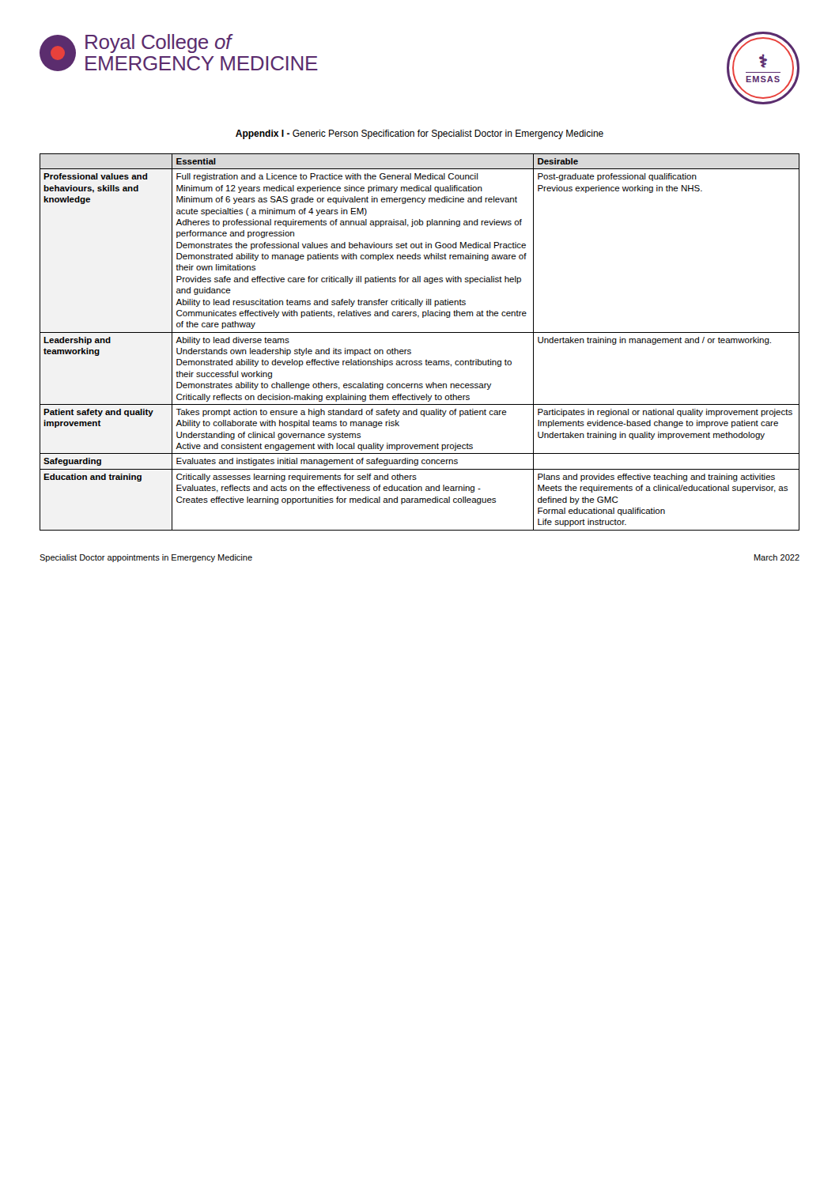Royal College of
EMERGENCY MEDICINE
⚕
EMSAS
Appendix I - Generic Person Specification for Specialist Doctor in Emergency Medicine
| | Essential | Desirable |
| --- | --- | --- |
| Professional values and behaviours, skills and knowledge | Full registration and a Licence to Practice with the General Medical Council Minimum of 12 years medical experience since primary medical qualification Minimum of 6 years as SAS grade or equivalent in emergency medicine and relevant acute specialties ( a minimum of 4 years in EM) Adheres to professional requirements of annual appraisal, job planning and reviews of performance and progression Demonstrates the professional values and behaviours set out in Good Medical Practice Demonstrated ability to manage patients with complex needs whilst remaining aware of their own limitations Provides safe and effective care for critically ill patients for all ages with specialist help and guidance Ability to lead resuscitation teams and safely transfer critically ill patients Communicates effectively with patients, relatives and carers, placing them at the centre of the care pathway | Post-graduate professional qualification Previous experience working in the NHS. |
| Leadership and teamworking | Ability to lead diverse teams Understands own leadership style and its impact on others Demonstrated ability to develop effective relationships across teams, contributing to their successful working Demonstrates ability to challenge others, escalating concerns when necessary Critically reflects on decision-making explaining them effectively to others | Undertaken training in management and / or teamworking. |
| Patient safety and quality improvement | Takes prompt action to ensure a high standard of safety and quality of patient care Ability to collaborate with hospital teams to manage risk Understanding of clinical governance systems Active and consistent engagement with local quality improvement projects | Participates in regional or national quality improvement projects Implements evidence-based change to improve patient care Undertaken training in quality improvement methodology |
| Safeguarding | Evaluates and instigates initial management of safeguarding concerns | |
| Education and training | Critically assesses learning requirements for self and others Evaluates, reflects and acts on the effectiveness of education and learning - Creates effective learning opportunities for medical and paramedical colleagues | Plans and provides effective teaching and training activities Meets the requirements of a clinical/educational supervisor, as defined by the GMC Formal educational qualification Life support instructor. |
Specialist Doctor appointments in Emergency Medicine
March 2022